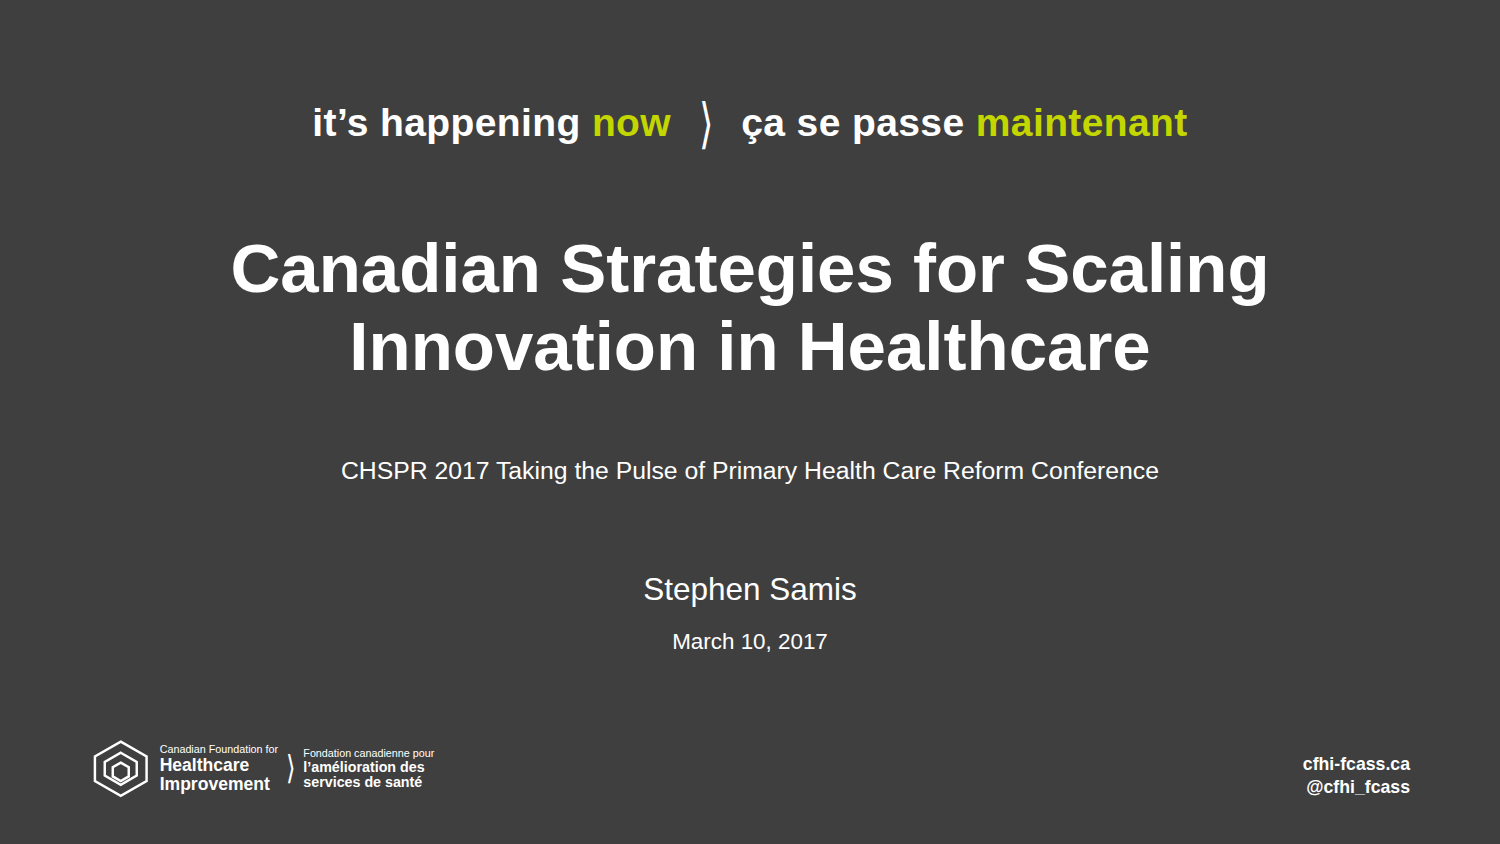it’s happening now ⟩ ça se passe maintenant
Canadian Strategies for Scaling
Innovation in Healthcare
CHSPR 2017 Taking the Pulse of Primary Health Care Reform Conference
Stephen Samis
March 10, 2017
Canadian Foundation for Healthcare Improvement
⟩
Fondation canadienne pour l’amélioration des services de santé
cfhi-fcass.ca
@cfhi_fcass